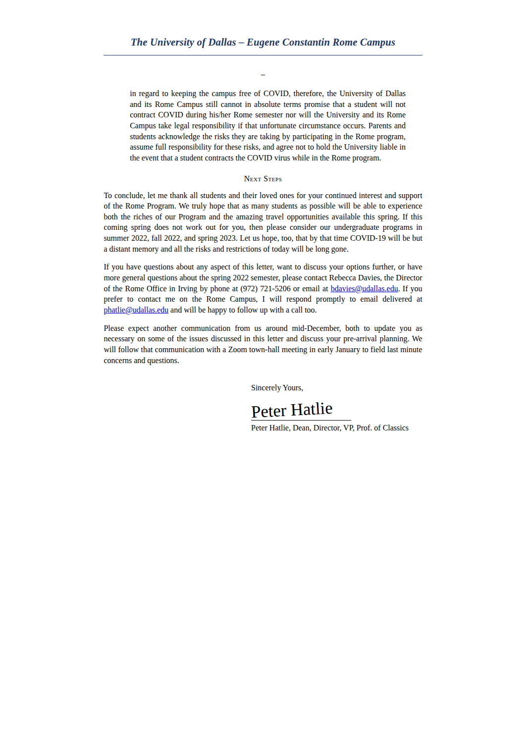The University of Dallas – Eugene Constantin Rome Campus
–
in regard to keeping the campus free of COVID, therefore, the University of Dallas and its Rome Campus still cannot in absolute terms promise that a student will not contract COVID during his/her Rome semester nor will the University and its Rome Campus take legal responsibility if that unfortunate circumstance occurs. Parents and students acknowledge the risks they are taking by participating in the Rome program, assume full responsibility for these risks, and agree not to hold the University liable in the event that a student contracts the COVID virus while in the Rome program.
Next Steps
To conclude, let me thank all students and their loved ones for your continued interest and support of the Rome Program. We truly hope that as many students as possible will be able to experience both the riches of our Program and the amazing travel opportunities available this spring. If this coming spring does not work out for you, then please consider our undergraduate programs in summer 2022, fall 2022, and spring 2023. Let us hope, too, that by that time COVID-19 will be but a distant memory and all the risks and restrictions of today will be long gone.
If you have questions about any aspect of this letter, want to discuss your options further, or have more general questions about the spring 2022 semester, please contact Rebecca Davies, the Director of the Rome Office in Irving by phone at (972) 721-5206 or email at bdavies@udallas.edu. If you prefer to contact me on the Rome Campus, I will respond promptly to email delivered at phatlie@udallas.edu and will be happy to follow up with a call too.
Please expect another communication from us around mid-December, both to update you as necessary on some of the issues discussed in this letter and discuss your pre-arrival planning. We will follow that communication with a Zoom town-hall meeting in early January to field last minute concerns and questions.
Sincerely Yours,
Peter Hatlie
Peter Hatlie, Dean, Director, VP, Prof. of Classics